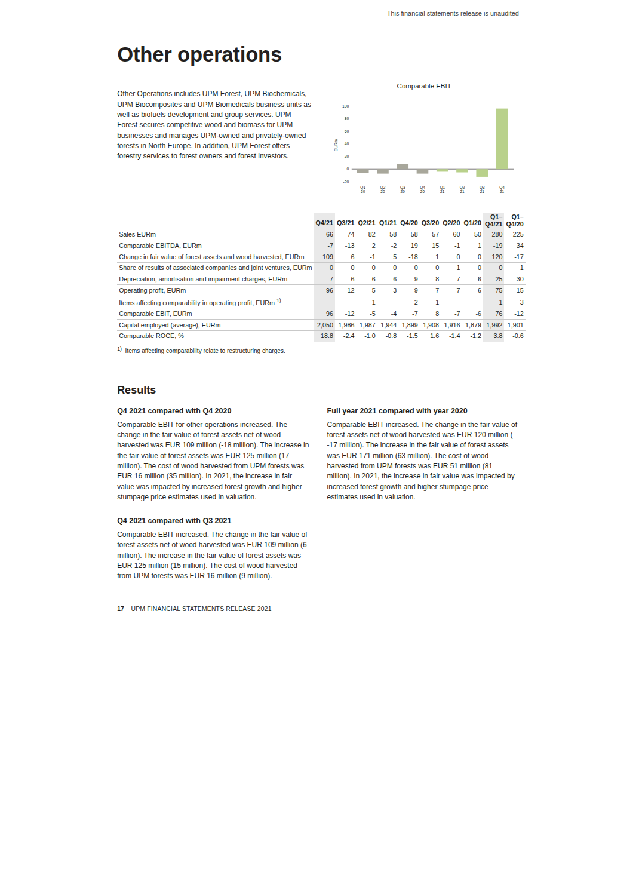This financial statements release is unaudited
Other operations
Other Operations includes UPM Forest, UPM Biochemicals, UPM Biocomposites and UPM Biomedicals business units as well as biofuels development and group services. UPM Forest secures competitive wood and biomass for UPM businesses and manages UPM-owned and privately-owned forests in North Europe. In addition, UPM Forest offers forestry services to forest owners and forest investors.
Comparable EBIT
100 80 60 40 20 0 -20 EURm Q120 Q220 Q320 Q420 Q121 Q221 Q321 Q421
| | Q4/21 | Q3/21 | Q2/21 | Q1/21 | Q4/20 | Q3/20 | Q2/20 | Q1/20 | Q1– Q4/21 | Q1– Q4/20 |
| --- | --- | --- | --- | --- | --- | --- | --- | --- | --- | --- |
| Sales EURm | 66 | 74 | 82 | 58 | 58 | 57 | 60 | 50 | 280 | 225 |
| Comparable EBITDA, EURm | -7 | -13 | 2 | -2 | 19 | 15 | -1 | 1 | -19 | 34 |
| Change in fair value of forest assets and wood harvested, EURm | 109 | 6 | -1 | 5 | -18 | 1 | 0 | 0 | 120 | -17 |
| Share of results of associated companies and joint ventures, EURm | 0 | 0 | 0 | 0 | 0 | 0 | 1 | 0 | 0 | 1 |
| Depreciation, amortisation and impairment charges, EURm | -7 | -6 | -6 | -6 | -9 | -8 | -7 | -6 | -25 | -30 |
| Operating profit, EURm | 96 | -12 | -5 | -3 | -9 | 7 | -7 | -6 | 75 | -15 |
| Items affecting comparability in operating profit, EURm 1) | — | — | -1 | — | -2 | -1 | — | — | -1 | -3 |
| Comparable EBIT, EURm | 96 | -12 | -5 | -4 | -7 | 8 | -7 | -6 | 76 | -12 |
| Capital employed (average), EURm | 2,050 | 1,986 | 1,987 | 1,944 | 1,899 | 1,908 | 1,916 | 1,879 | 1,992 | 1,901 |
| Comparable ROCE, % | 18.8 | -2.4 | -1.0 | -0.8 | -1.5 | 1.6 | -1.4 | -1.2 | 3.8 | -0.6 |
1) Items affecting comparability relate to restructuring charges.
Results
Q4 2021 compared with Q4 2020
Comparable EBIT for other operations increased. The change in the fair value of forest assets net of wood harvested was EUR 109 million (-18 million). The increase in the fair value of forest assets was EUR 125 million (17 million). The cost of wood harvested from UPM forests was EUR 16 million (35 million). In 2021, the increase in fair value was impacted by increased forest growth and higher stumpage price estimates used in valuation.
Q4 2021 compared with Q3 2021
Comparable EBIT increased. The change in the fair value of forest assets net of wood harvested was EUR 109 million (6 million). The increase in the fair value of forest assets was EUR 125 million (15 million). The cost of wood harvested from UPM forests was EUR 16 million (9 million).
Full year 2021 compared with year 2020
Comparable EBIT increased. The change in the fair value of forest assets net of wood harvested was EUR 120 million ( -17 million). The increase in the fair value of forest assets was EUR 171 million (63 million). The cost of wood harvested from UPM forests was EUR 51 million (81 million). In 2021, the increase in fair value was impacted by increased forest growth and higher stumpage price estimates used in valuation.
17 UPM FINANCIAL STATEMENTS RELEASE 2021